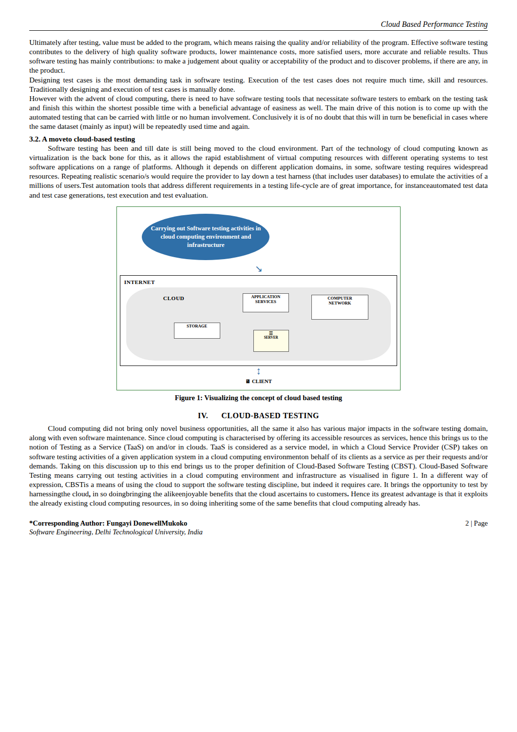Cloud Based Performance Testing
Ultimately after testing, value must be added to the program, which means raising the quality and/or reliability of the program. Effective software testing contributes to the delivery of high quality software products, lower maintenance costs, more satisfied users, more accurate and reliable results. Thus software testing has mainly contributions: to make a judgement about quality or acceptability of the product and to discover problems, if there are any, in the product.
Designing test cases is the most demanding task in software testing. Execution of the test cases does not require much time, skill and resources. Traditionally designing and execution of test cases is manually done.
However with the advent of cloud computing, there is need to have software testing tools that necessitate software testers to embark on the testing task and finish this within the shortest possible time with a beneficial advantage of easiness as well. The main drive of this notion is to come up with the automated testing that can be carried with little or no human involvement. Conclusively it is of no doubt that this will in turn be beneficial in cases where the same dataset (mainly as input) will be repeatedly used time and again.
3.2. A moveto cloud-based testing
Software testing has been and till date is still being moved to the cloud environment. Part of the technology of cloud computing known as virtualization is the back bone for this, as it allows the rapid establishment of virtual computing resources with different operating systems to test software applications on a range of platforms. Although it depends on different application domains, in some, software testing requires widespread resources. Repeating realistic scenario/s would require the provider to lay down a test harness (that includes user databases) to emulate the activities of a millions of users.Test automation tools that address different requirements in a testing life-cycle are of great importance, for instanceautomated test data and test case generations, test execution and test evaluation.
Carrying out Software testing activities in cloud computing environment and infrastructure
↘
INTERNET
CLOUD
APPLICATION
SERVICES
STORAGE
☰SERVER
COMPUTER
NETWORK
↕
🖥 CLIENT
Figure 1: Visualizing the concept of cloud based testing
IV. CLOUD-BASED TESTING
Cloud computing did not bring only novel business opportunities, all the same it also has various major impacts in the software testing domain, along with even software maintenance. Since cloud computing is characterised by offering its accessible resources as services, hence this brings us to the notion of Testing as a Service (TaaS) on and/or in clouds. TaaS is considered as a service model, in which a Cloud Service Provider (CSP) takes on software testing activities of a given application system in a cloud computing environmenton behalf of its clients as a service as per their requests and/or demands. Taking on this discussion up to this end brings us to the proper definition of Cloud-Based Software Testing (CBST). Cloud-Based Software Testing means carrying out testing activities in a cloud computing environment and infrastructure as visualised in figure 1. In a different way of expression, CBSTis a means of using the cloud to support the software testing discipline, but indeed it requires care. It brings the opportunity to test by harnessingthe cloud, in so doingbringing the alikeenjoyable benefits that the cloud ascertains to customers. Hence its greatest advantage is that it exploits the already existing cloud computing resources, in so doing inheriting some of the same benefits that cloud computing already has.
*Corresponding Author: Fungayi DonewellMukoko 2 | Page
Software Engineering, Delhi Technological University, India